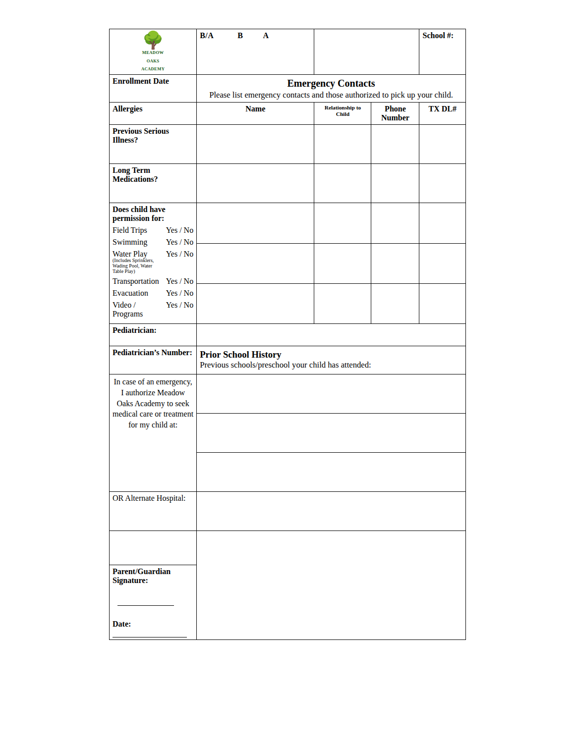| 🌳 MEADOW OAKS ACADEMY | B/A B A | | School #: |
| Enrollment Date | Emergency Contacts Please list emergency contacts and those authorized to pick up your child. |
| Allergies | Name | Relationship to Child | Phone Number | TX DL# |
| Previous Serious Illness? | | | | |
| Long Term Medications? | | | | |
| Does child have permission for: Field Trips Yes / No Swimming Yes / No Water Play (Includes Sprinklers, Wading Pool, Water Table Play) Yes / No Transportation Yes / No Evacuation Yes / No Video / Programs Yes / No | | | | |
| Pediatrician: | |
| Pediatrician’s Number: | Prior School History Previous schools/preschool your child has attended: |
| In case of an emergency, I authorize Meadow Oaks Academy to seek medical care or treatment for my child at: | |
| OR Alternate Hospital: | |
| Parent/Guardian Signature: Date: |